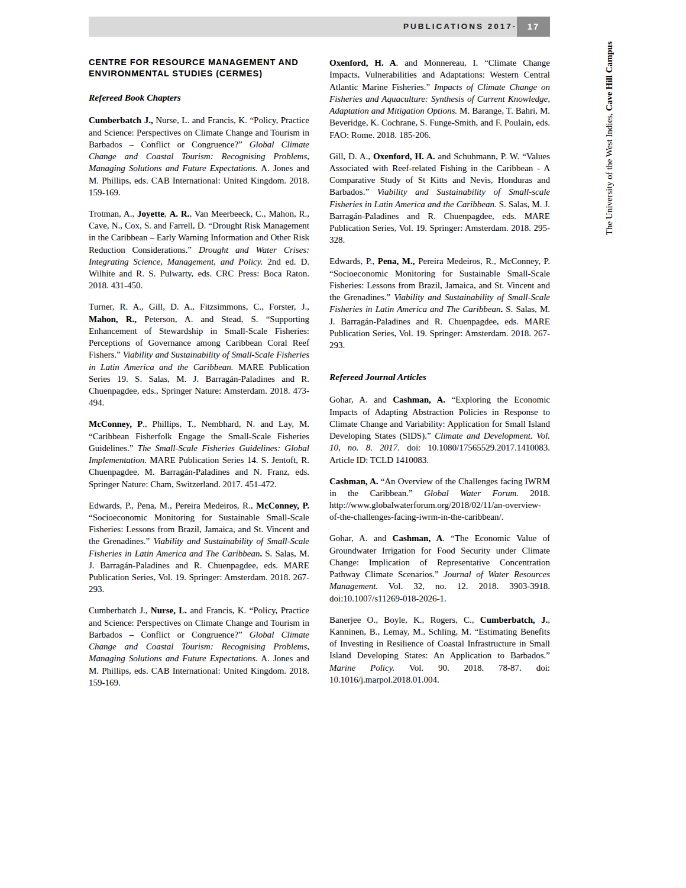PUBLICATIONS 2017-2018
17
The University of the West Indies, Cave Hill Campus
Centre for Resource Management and Environmental Studies (CERMES)
Refereed Book Chapters
Cumberbatch J., Nurse, L. and Francis, K. “Policy, Practice and Science: Perspectives on Climate Change and Tourism in Barbados – Conflict or Congruence?” Global Climate Change and Coastal Tourism: Recognising Problems, Managing Solutions and Future Expectations. A. Jones and M. Phillips, eds. CAB International: United Kingdom. 2018. 159-169.
Trotman, A., Joyette, A. R., Van Meerbeeck, C., Mahon, R., Cave, N., Cox, S. and Farrell, D. “Drought Risk Management in the Caribbean – Early Warning Information and Other Risk Reduction Considerations.” Drought and Water Crises: Integrating Science, Management, and Policy. 2nd ed. D. Wilhite and R. S. Pulwarty, eds. CRC Press: Boca Raton. 2018. 431-450.
Turner, R. A., Gill, D. A., Fitzsimmons, C., Forster, J., Mahon, R., Peterson, A. and Stead, S. “Supporting Enhancement of Stewardship in Small-Scale Fisheries: Perceptions of Governance among Caribbean Coral Reef Fishers.” Viability and Sustainability of Small-Scale Fisheries in Latin America and the Caribbean. MARE Publication Series 19. S. Salas, M. J. Barragán-Paladines and R. Chuenpagdee, eds., Springer Nature: Amsterdam. 2018. 473-494.
McConney, P., Phillips, T., Nembhard, N. and Lay, M. “Caribbean Fisherfolk Engage the Small-Scale Fisheries Guidelines.” The Small-Scale Fisheries Guidelines: Global Implementation. MARE Publication Series 14. S. Jentoft, R. Chuenpagdee, M. Barragán-Paladines and N. Franz, eds. Springer Nature: Cham, Switzerland. 2017. 451-472.
Edwards, P., Pena, M., Pereira Medeiros, R., McConney, P. “Socioeconomic Monitoring for Sustainable Small-Scale Fisheries: Lessons from Brazil, Jamaica, and St. Vincent and the Grenadines.” Viability and Sustainability of Small-Scale Fisheries in Latin America and The Caribbean. S. Salas, M. J. Barragán-Paladines and R. Chuenpagdee, eds. MARE Publication Series, Vol. 19. Springer: Amsterdam. 2018. 267-293.
Cumberbatch J., Nurse, L. and Francis, K. “Policy, Practice and Science: Perspectives on Climate Change and Tourism in Barbados – Conflict or Congruence?” Global Climate Change and Coastal Tourism: Recognising Problems, Managing Solutions and Future Expectations. A. Jones and M. Phillips, eds. CAB International: United Kingdom. 2018. 159-169.
Oxenford, H. A. and Monnereau, I. “Climate Change Impacts, Vulnerabilities and Adaptations: Western Central Atlantic Marine Fisheries.” Impacts of Climate Change on Fisheries and Aquaculture: Synthesis of Current Knowledge, Adaptation and Mitigation Options. M. Barange, T. Bahri, M. Beveridge, K. Cochrane, S. Funge-Smith, and F. Poulain, eds. FAO: Rome. 2018. 185-206.
Gill, D. A., Oxenford, H. A. and Schuhmann, P. W. “Values Associated with Reef-related Fishing in the Caribbean - A Comparative Study of St Kitts and Nevis, Honduras and Barbados.” Viability and Sustainability of Small-scale Fisheries in Latin America and the Caribbean. S. Salas, M. J. Barragán-Paladines and R. Chuenpagdee, eds. MARE Publication Series, Vol. 19. Springer: Amsterdam. 2018. 295-328.
Edwards, P., Pena, M., Pereira Medeiros, R., McConney, P. “Socioeconomic Monitoring for Sustainable Small-Scale Fisheries: Lessons from Brazil, Jamaica, and St. Vincent and the Grenadines.” Viability and Sustainability of Small-Scale Fisheries in Latin America and The Caribbean. S. Salas, M. J. Barragán-Paladines and R. Chuenpagdee, eds. MARE Publication Series, Vol. 19. Springer: Amsterdam. 2018. 267-293.
Refereed Journal Articles
Gohar, A. and Cashman, A. “Exploring the Economic Impacts of Adapting Abstraction Policies in Response to Climate Change and Variability: Application for Small Island Developing States (SIDS).” Climate and Development. Vol. 10, no. 8. 2017. doi: 10.1080/17565529.2017.1410083. Article ID: TCLD 1410083.
Cashman, A. “An Overview of the Challenges facing IWRM in the Caribbean.” Global Water Forum. 2018. http://www.globalwaterforum.org/2018/02/11/an-overview-of-the-challenges-facing-iwrm-in-the-caribbean/.
Gohar, A. and Cashman, A. “The Economic Value of Groundwater Irrigation for Food Security under Climate Change: Implication of Representative Concentration Pathway Climate Scenarios.” Journal of Water Resources Management. Vol. 32, no. 12. 2018. 3903-3918. doi:10.1007/s11269-018-2026-1.
Banerjee O., Boyle, K., Rogers, C., Cumberbatch, J., Kanninen, B., Lemay, M., Schling, M. “Estimating Benefits of Investing in Resilience of Coastal Infrastructure in Small Island Developing States: An Application to Barbados.” Marine Policy. Vol. 90. 2018. 78-87. doi: 10.1016/j.marpol.2018.01.004.